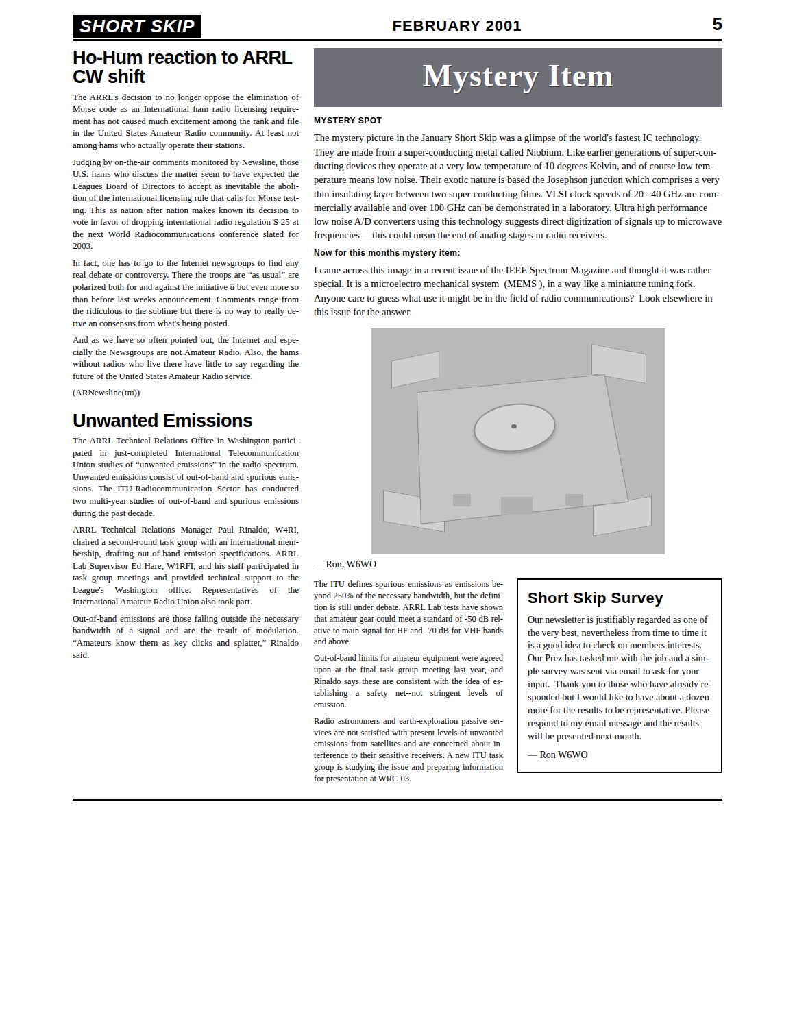SHORT SKIP
FEBRUARY 2001
5
Ho-Hum reaction to ARRL CW shift
The ARRL's decision to no longer oppose the elimination of Morse code as an International ham radio licensing requirement has not caused much excitement among the rank and file in the United States Amateur Radio community. At least not among hams who actually operate their stations.
Judging by on-the-air comments monitored by Newsline, those U.S. hams who discuss the matter seem to have expected the Leagues Board of Directors to accept as inevitable the abolition of the international licensing rule that calls for Morse testing. This as nation after nation makes known its decision to vote in favor of dropping international radio regulation S 25 at the next World Radiocommunications conference slated for 2003.
In fact, one has to go to the Internet newsgroups to find any real debate or controversy. There the troops are “as usual” are polarized both for and against the initiative û but even more so than before last weeks announcement. Comments range from the ridiculous to the sublime but there is no way to really derive an consensus from what's being posted.
And as we have so often pointed out, the Internet and especially the Newsgroups are not Amateur Radio. Also, the hams without radios who live there have little to say regarding the future of the United States Amateur Radio service.
(ARNewsline(tm))
Unwanted Emissions
The ARRL Technical Relations Office in Washington participated in just-completed International Telecommunication Union studies of “unwanted emissions” in the radio spectrum. Unwanted emissions consist of out-of-band and spurious emissions. The ITU-Radiocommunication Sector has conducted two multi-year studies of out-of-band and spurious emissions during the past decade.
ARRL Technical Relations Manager Paul Rinaldo, W4RI, chaired a second-round task group with an international membership, drafting out-of-band emission specifications. ARRL Lab Supervisor Ed Hare, W1RFI, and his staff participated in task group meetings and provided technical support to the League's Washington office. Representatives of the International Amateur Radio Union also took part.
Out-of-band emissions are those falling outside the necessary bandwidth of a signal and are the result of modulation. “Amateurs know them as key clicks and splatter,” Rinaldo said.
Mystery Item
MYSTERY SPOT
The mystery picture in the January Short Skip was a glimpse of the world's fastest IC technology. They are made from a super-conducting metal called Niobium. Like earlier generations of super-conducting devices they operate at a very low temperature of 10 degrees Kelvin, and of course low temperature means low noise. Their exotic nature is based the Josephson junction which comprises a very thin insulating layer between two super-conducting films. VLSI clock speeds of 20 –40 GHz are commercially available and over 100 GHz can be demonstrated in a laboratory. Ultra high performance low noise A/D converters using this technology suggests direct digitization of signals up to microwave frequencies— this could mean the end of analog stages in radio receivers.
Now for this months mystery item:
I came across this image in a recent issue of the IEEE Spectrum Magazine and thought it was rather special. It is a microelectro mechanical system (MEMS ), in a way like a miniature tuning fork. Anyone care to guess what use it might be in the field of radio communications? Look elsewhere in this issue for the answer.
— Ron, W6WO
The ITU defines spurious emissions as emissions beyond 250% of the necessary bandwidth, but the definition is still under debate. ARRL Lab tests have shown that amateur gear could meet a standard of -50 dB relative to main signal for HF and -70 dB for VHF bands and above.
Out-of-band limits for amateur equipment were agreed upon at the final task group meeting last year, and Rinaldo says these are consistent with the idea of establishing a safety net--not stringent levels of emission.
Radio astronomers and earth-exploration passive services are not satisfied with present levels of unwanted emissions from satellites and are concerned about interference to their sensitive receivers. A new ITU task group is studying the issue and preparing information for presentation at WRC-03.
Short Skip Survey
Our newsletter is justifiably regarded as one of the very best, nevertheless from time to time it is a good idea to check on members interests. Our Prez has tasked me with the job and a simple survey was sent via email to ask for your input. Thank you to those who have already responded but I would like to have about a dozen more for the results to be representative. Please respond to my email message and the results will be presented next month.
— Ron W6WO